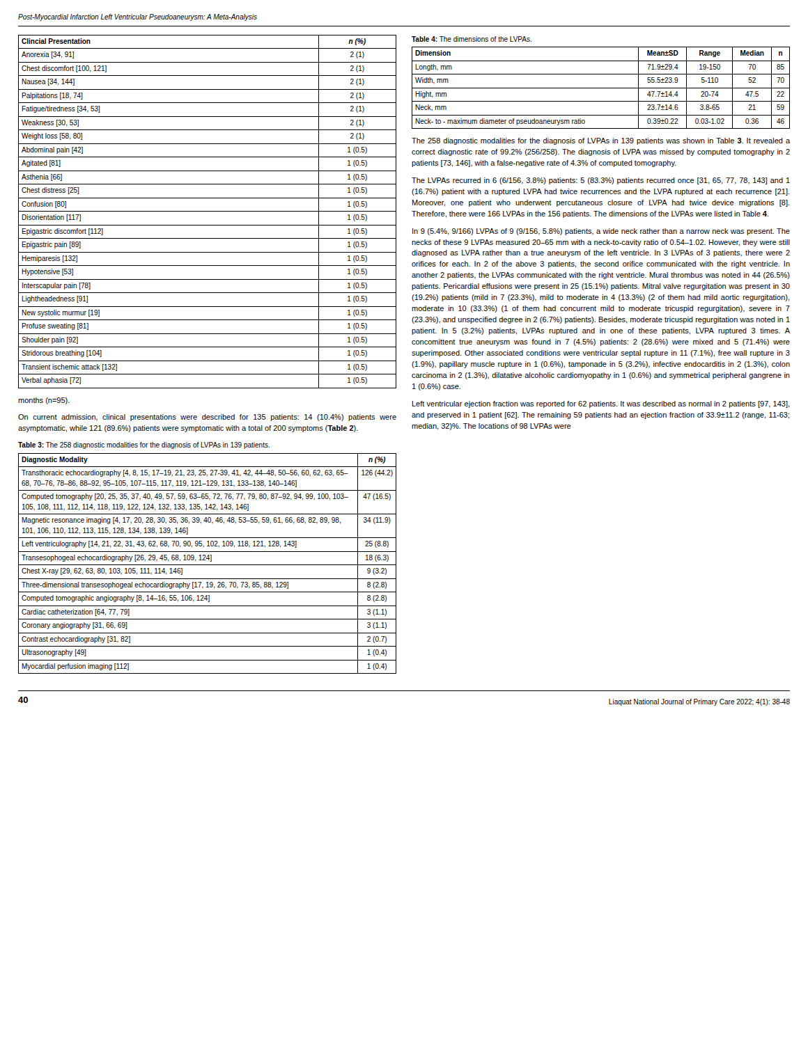Post-Myocardial Infarction Left Ventricular Pseudoaneurysm: A Meta-Analysis
| Clincial Presentation | n (%) |
| --- | --- |
| Anorexia [34, 91] | 2 (1) |
| Chest discomfort [100, 121] | 2 (1) |
| Nausea [34, 144] | 2 (1) |
| Palpitations [18, 74] | 2 (1) |
| Fatigue/tiredness [34, 53] | 2 (1) |
| Weakness [30, 53] | 2 (1) |
| Weight loss [58, 80] | 2 (1) |
| Abdominal pain [42] | 1 (0.5) |
| Agitated [81] | 1 (0.5) |
| Asthenia [66] | 1 (0.5) |
| Chest distress [25] | 1 (0.5) |
| Confusion [80] | 1 (0.5) |
| Disorientation [117] | 1 (0.5) |
| Epigastric discomfort [112] | 1 (0.5) |
| Epigastric pain [89] | 1 (0.5) |
| Hemiparesis [132] | 1 (0.5) |
| Hypotensive [53] | 1 (0.5) |
| Interscapular pain [78] | 1 (0.5) |
| Lightheadedness [91] | 1 (0.5) |
| New systolic murmur [19] | 1 (0.5) |
| Profuse sweating [81] | 1 (0.5) |
| Shoulder pain [92] | 1 (0.5) |
| Stridorous breathing [104] | 1 (0.5) |
| Transient ischemic attack [132] | 1 (0.5) |
| Verbal aphasia [72] | 1 (0.5) |
months (n=95).
On current admission, clinical presentations were described for 135 patients: 14 (10.4%) patients were asymptomatic, while 121 (89.6%) patients were symptomatic with a total of 200 symptoms (Table 2).
Table 3: The 258 diagnostic modalities for the diagnosis of LVPAs in 139 patients.
| Diagnostic Modality | n (%) |
| --- | --- |
| Transthoracic echocardiography [4, 8, 15, 17–19, 21, 23, 25, 27-39, 41, 42, 44–48, 50–56, 60, 62, 63, 65–68, 70–76, 78–86, 88–92, 95–105, 107–115, 117, 119, 121–129, 131, 133–138, 140–146] | 126 (44.2) |
| Computed tomography [20, 25, 35, 37, 40, 49, 57, 59, 63–65, 72, 76, 77, 79, 80, 87–92, 94, 99, 100, 103–105, 108, 111, 112, 114, 118, 119, 122, 124, 132, 133, 135, 142, 143, 146] | 47 (16.5) |
| Magnetic resonance imaging [4, 17, 20, 28, 30, 35, 36, 39, 40, 46, 48, 53–55, 59, 61, 66, 68, 82, 89, 98, 101, 106, 110, 112, 113, 115, 128, 134, 138, 139, 146] | 34 (11.9) |
| Left ventriculography [14, 21, 22, 31, 43, 62, 68, 70, 90, 95, 102, 109, 118, 121, 128, 143] | 25 (8.8) |
| Transesophogeal echocardiography [26, 29, 45, 68, 109, 124] | 18 (6.3) |
| Chest X-ray [29, 62, 63, 80, 103, 105, 111, 114, 146] | 9 (3.2) |
| Three-dimensional transesophogeal echocardiography [17, 19, 26, 70, 73, 85, 88, 129] | 8 (2.8) |
| Computed tomographic angiography [8, 14–16, 55, 106, 124] | 8 (2.8) |
| Cardiac catheterization [64, 77, 79] | 3 (1.1) |
| Coronary angiography [31, 66, 69] | 3 (1.1) |
| Contrast echocardiography [31, 82] | 2 (0.7) |
| Ultrasonography [49] | 1 (0.4) |
| Myocardial perfusion imaging [112] | 1 (0.4) |
Table 4: The dimensions of the LVPAs.
| Dimension | Mean±SD | Range | Median | n |
| --- | --- | --- | --- | --- |
| Longth, mm | 71.9±29.4 | 19-150 | 70 | 85 |
| Width, mm | 55.5±23.9 | 5-110 | 52 | 70 |
| Hight, mm | 47.7±14.4 | 20-74 | 47.5 | 22 |
| Neck, mm | 23.7±14.6 | 3.8-65 | 21 | 59 |
| Neck- to - maximum diameter of pseudoaneurysm ratio | 0.39±0.22 | 0.03-1.02 | 0.36 | 46 |
The 258 diagnostic modalities for the diagnosis of LVPAs in 139 patients was shown in Table 3. It revealed a correct diagnostic rate of 99.2% (256/258). The diagnosis of LVPA was missed by computed tomography in 2 patients [73, 146], with a false-negative rate of 4.3% of computed tomography.
The LVPAs recurred in 6 (6/156, 3.8%) patients: 5 (83.3%) patients recurred once [31, 65, 77, 78, 143] and 1 (16.7%) patient with a ruptured LVPA had twice recurrences and the LVPA ruptured at each recurrence [21]. Moreover, one patient who underwent percutaneous closure of LVPA had twice device migrations [8]. Therefore, there were 166 LVPAs in the 156 patients. The dimensions of the LVPAs were listed in Table 4.
In 9 (5.4%, 9/166) LVPAs of 9 (9/156, 5.8%) patients, a wide neck rather than a narrow neck was present. The necks of these 9 LVPAs measured 20–65 mm with a neck-to-cavity ratio of 0.54–1.02. However, they were still diagnosed as LVPA rather than a true aneurysm of the left ventricle. In 3 LVPAs of 3 patients, there were 2 orifices for each. In 2 of the above 3 patients, the second orifice communicated with the right ventricle. In another 2 patients, the LVPAs communicated with the right ventricle. Mural thrombus was noted in 44 (26.5%) patients. Pericardial effusions were present in 25 (15.1%) patients. Mitral valve regurgitation was present in 30 (19.2%) patients (mild in 7 (23.3%), mild to moderate in 4 (13.3%) (2 of them had mild aortic regurgitation), moderate in 10 (33.3%) (1 of them had concurrent mild to moderate tricuspid regurgitation), severe in 7 (23.3%), and unspecified degree in 2 (6.7%) patients). Besides, moderate tricuspid regurgitation was noted in 1 patient. In 5 (3.2%) patients, LVPAs ruptured and in one of these patients, LVPA ruptured 3 times. A concomittent true aneurysm was found in 7 (4.5%) patients: 2 (28.6%) were mixed and 5 (71.4%) were superimposed. Other associated conditions were ventricular septal rupture in 11 (7.1%), free wall rupture in 3 (1.9%), papillary muscle rupture in 1 (0.6%), tamponade in 5 (3.2%), infective endocarditis in 2 (1.3%), colon carcinoma in 2 (1.3%), dilatative alcoholic cardiomyopathy in 1 (0.6%) and symmetrical peripheral gangrene in 1 (0.6%) case.
Left ventricular ejection fraction was reported for 62 patients. It was described as normal in 2 patients [97, 143], and preserved in 1 patient [62]. The remaining 59 patients had an ejection fraction of 33.9±11.2 (range, 11-63; median, 32)%. The locations of 98 LVPAs were
40 Liaquat National Journal of Primary Care 2022; 4(1): 38-48